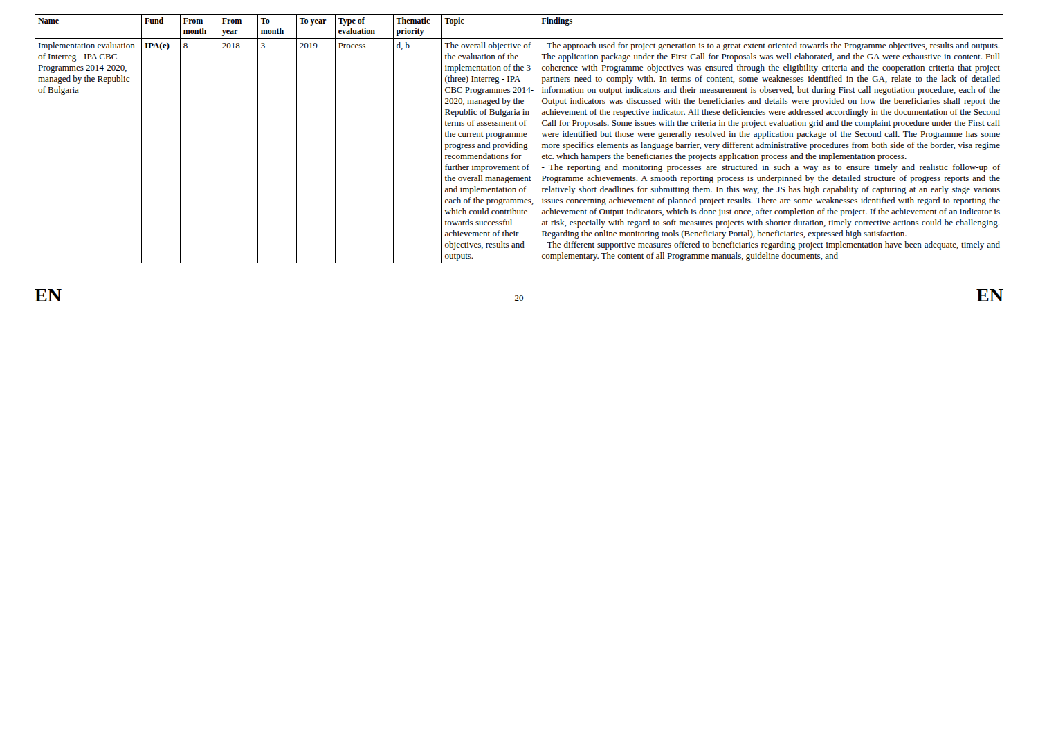| Name | Fund | From month | From year | To month | To year | Type of evaluation | Thematic priority | Topic | Findings |
| --- | --- | --- | --- | --- | --- | --- | --- | --- | --- |
| Implementation evaluation of Interreg - IPA CBC Programmes 2014-2020, managed by the Republic of Bulgaria | IPA(e) | 8 | 2018 | 3 | 2019 | Process | d, b | The overall objective of the evaluation of the implementation of the 3 (three) Interreg - IPA CBC Programmes 2014-2020, managed by the Republic of Bulgaria in terms of assessment of the current programme progress and providing recommendations for further improvement of the overall management and implementation of each of the programmes, which could contribute towards successful achievement of their objectives, results and outputs. | - The approach used for project generation is to a great extent oriented towards the Programme objectives, results and outputs. The application package under the First Call for Proposals was well elaborated, and the GA were exhaustive in content. Full coherence with Programme objectives was ensured through the eligibility criteria and the cooperation criteria that project partners need to comply with. In terms of content, some weaknesses identified in the GA, relate to the lack of detailed information on output indicators and their measurement is observed, but during First call negotiation procedure, each of the Output indicators was discussed with the beneficiaries and details were provided on how the beneficiaries shall report the achievement of the respective indicator. All these deficiencies were addressed accordingly in the documentation of the Second Call for Proposals. Some issues with the criteria in the project evaluation grid and the complaint procedure under the First call were identified but those were generally resolved in the application package of the Second call. The Programme has some more specifics elements as language barrier, very different administrative procedures from both side of the border, visa regime etc. which hampers the beneficiaries the projects application process and the implementation process. - The reporting and monitoring processes are structured in such a way as to ensure timely and realistic follow-up of Programme achievements. A smooth reporting process is underpinned by the detailed structure of progress reports and the relatively short deadlines for submitting them. In this way, the JS has high capability of capturing at an early stage various issues concerning achievement of planned project results. There are some weaknesses identified with regard to reporting the achievement of Output indicators, which is done just once, after completion of the project. If the achievement of an indicator is at risk, especially with regard to soft measures projects with shorter duration, timely corrective actions could be challenging. Regarding the online monitoring tools (Beneficiary Portal), beneficiaries, expressed high satisfaction. - The different supportive measures offered to beneficiaries regarding project implementation have been adequate, timely and complementary. The content of all Programme manuals, guideline documents, and |
EN 20 EN